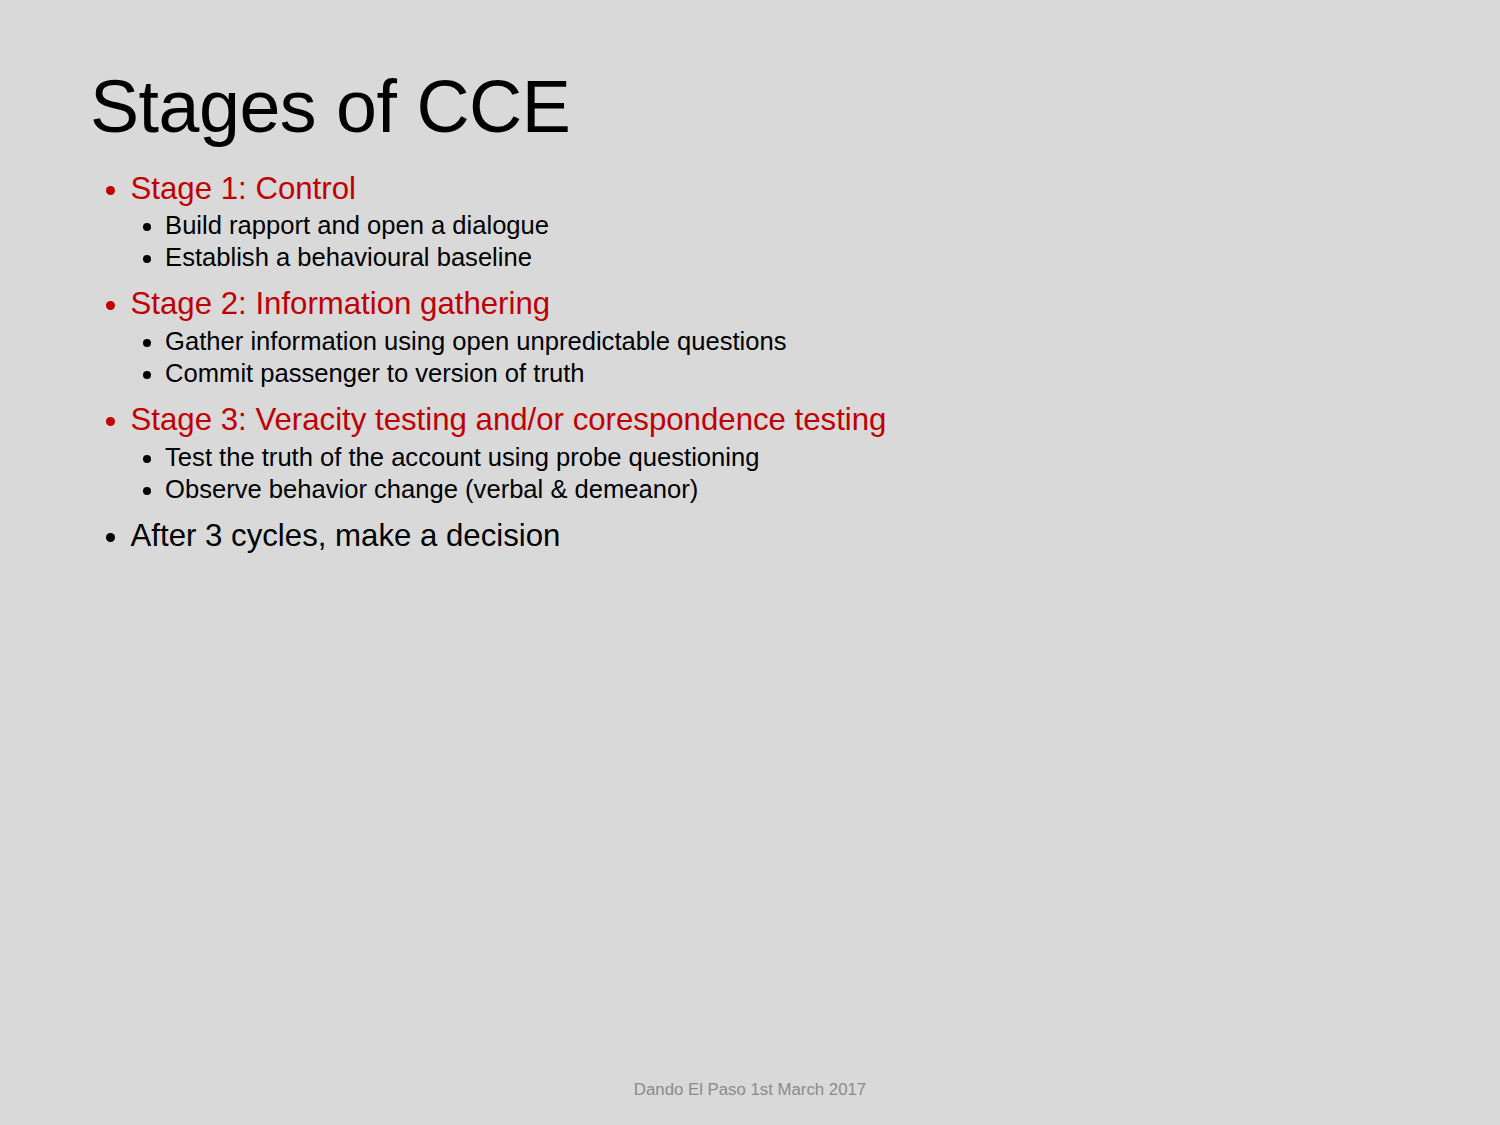Stages of CCE
Stage 1: Control
Build rapport and open a dialogue
Establish a behavioural baseline
Stage 2: Information gathering
Gather information using open unpredictable questions
Commit passenger to version of truth
Stage 3: Veracity testing and/or corespondence testing
Test the truth of the account using probe questioning
Observe behavior change (verbal & demeanor)
After 3 cycles, make a decision
Dando El Paso 1st March 2017